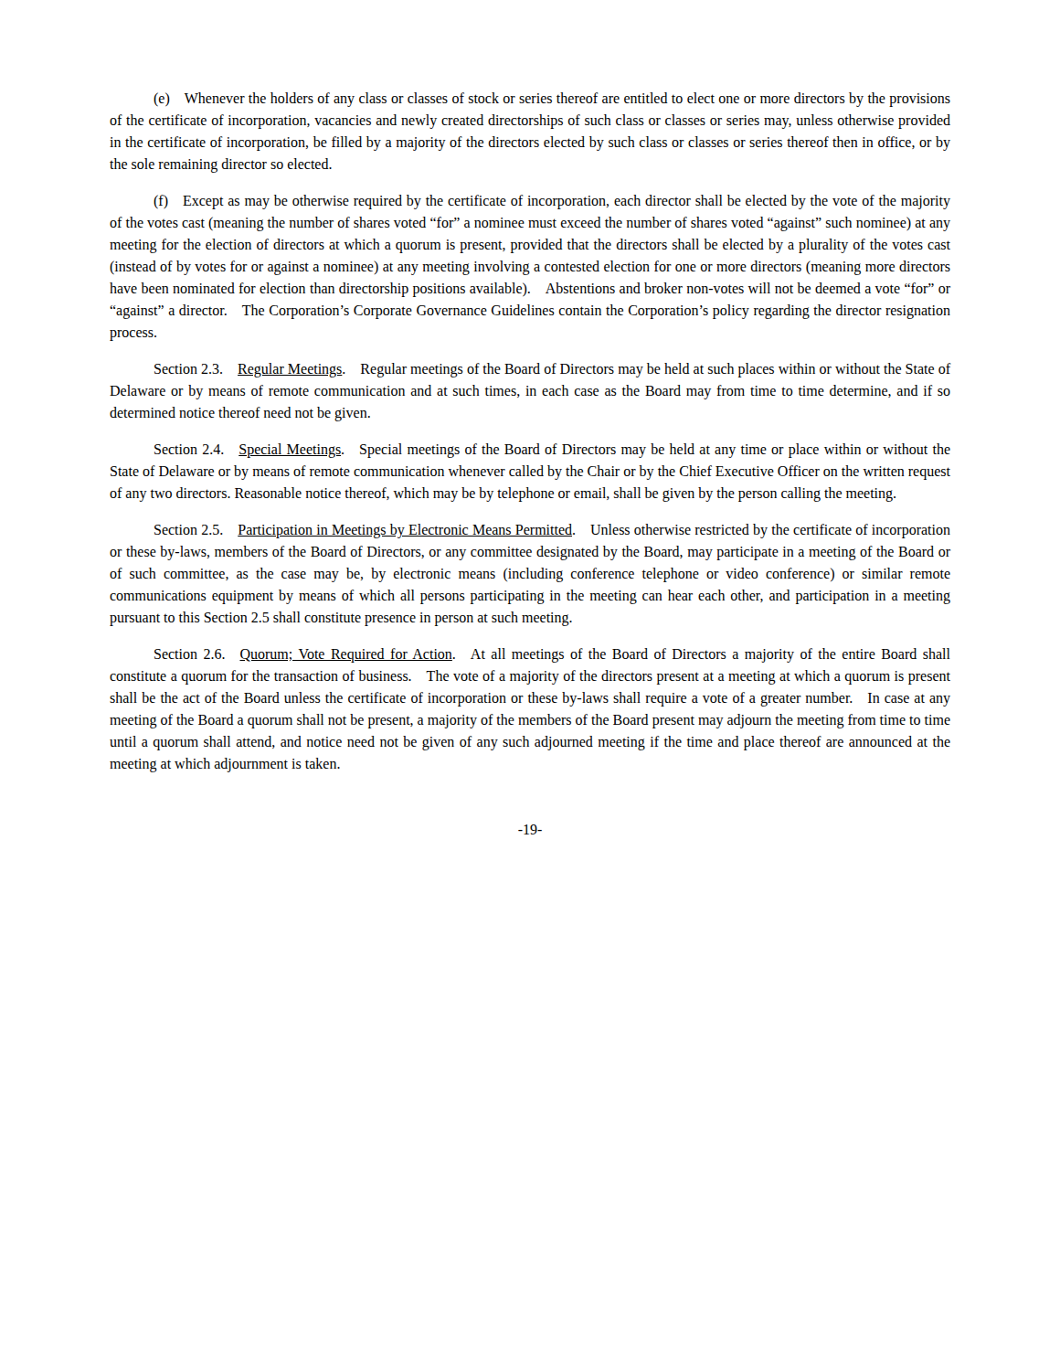(e) Whenever the holders of any class or classes of stock or series thereof are entitled to elect one or more directors by the provisions of the certificate of incorporation, vacancies and newly created directorships of such class or classes or series may, unless otherwise provided in the certificate of incorporation, be filled by a majority of the directors elected by such class or classes or series thereof then in office, or by the sole remaining director so elected.
(f) Except as may be otherwise required by the certificate of incorporation, each director shall be elected by the vote of the majority of the votes cast (meaning the number of shares voted “for” a nominee must exceed the number of shares voted “against” such nominee) at any meeting for the election of directors at which a quorum is present, provided that the directors shall be elected by a plurality of the votes cast (instead of by votes for or against a nominee) at any meeting involving a contested election for one or more directors (meaning more directors have been nominated for election than directorship positions available). Abstentions and broker non-votes will not be deemed a vote “for” or “against” a director. The Corporation’s Corporate Governance Guidelines contain the Corporation’s policy regarding the director resignation process.
Section 2.3. Regular Meetings. Regular meetings of the Board of Directors may be held at such places within or without the State of Delaware or by means of remote communication and at such times, in each case as the Board may from time to time determine, and if so determined notice thereof need not be given.
Section 2.4. Special Meetings. Special meetings of the Board of Directors may be held at any time or place within or without the State of Delaware or by means of remote communication whenever called by the Chair or by the Chief Executive Officer on the written request of any two directors. Reasonable notice thereof, which may be by telephone or email, shall be given by the person calling the meeting.
Section 2.5. Participation in Meetings by Electronic Means Permitted. Unless otherwise restricted by the certificate of incorporation or these by-laws, members of the Board of Directors, or any committee designated by the Board, may participate in a meeting of the Board or of such committee, as the case may be, by electronic means (including conference telephone or video conference) or similar remote communications equipment by means of which all persons participating in the meeting can hear each other, and participation in a meeting pursuant to this Section 2.5 shall constitute presence in person at such meeting.
Section 2.6. Quorum; Vote Required for Action. At all meetings of the Board of Directors a majority of the entire Board shall constitute a quorum for the transaction of business. The vote of a majority of the directors present at a meeting at which a quorum is present shall be the act of the Board unless the certificate of incorporation or these by-laws shall require a vote of a greater number. In case at any meeting of the Board a quorum shall not be present, a majority of the members of the Board present may adjourn the meeting from time to time until a quorum shall attend, and notice need not be given of any such adjourned meeting if the time and place thereof are announced at the meeting at which adjournment is taken.
-19-